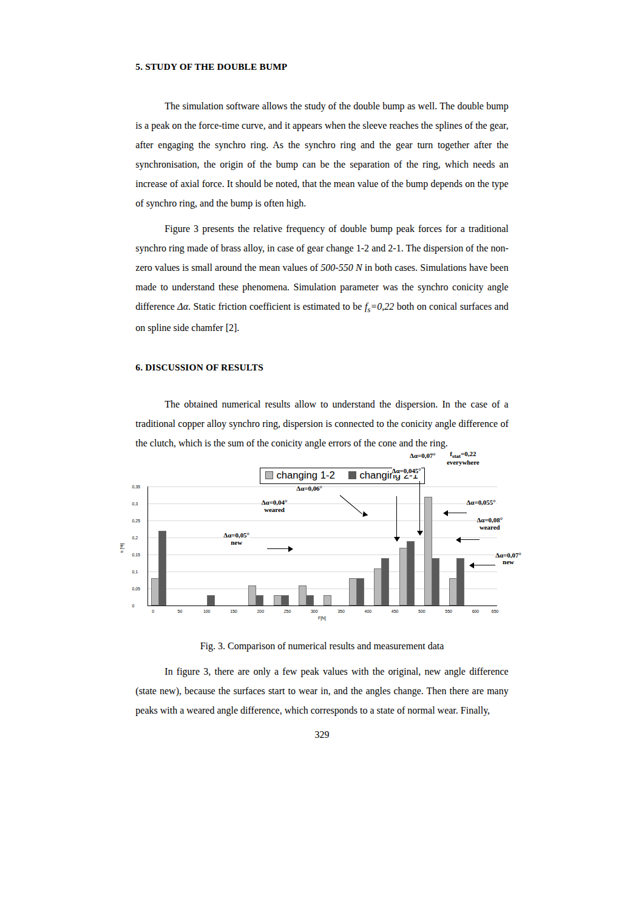5. STUDY OF THE DOUBLE BUMP
The simulation software allows the study of the double bump as well. The double bump is a peak on the force-time curve, and it appears when the sleeve reaches the splines of the gear, after engaging the synchro ring. As the synchro ring and the gear turn together after the synchronisation, the origin of the bump can be the separation of the ring, which needs an increase of axial force. It should be noted, that the mean value of the bump depends on the type of synchro ring, and the bump is often high.
Figure 3 presents the relative frequency of double bump peak forces for a traditional synchro ring made of brass alloy, in case of gear change 1-2 and 2-1. The dispersion of the non-zero values is small around the mean values of 500-550 N in both cases. Simulations have been made to understand these phenomena. Simulation parameter was the synchro conicity angle difference Δα. Static friction coefficient is estimated to be fs=0,22 both on conical surfaces and on spline side chamfer [2].
6. DISCUSSION OF RESULTS
The obtained numerical results allow to understand the dispersion. In the case of a traditional copper alloy synchro ring, dispersion is connected to the conicity angle difference of the clutch, which is the sum of the conicity angle errors of the cone and the ring.
changing 1-2 changing 2-1
fstat=0,22
everywhere
Δα=0,07°
Δα=0,045°
0,35
0,3
0,25
0,2
0,15
0,1
0,05
0
n [%]
0
50
100
150
200
250
300
350
400
450
500
550
600
650
Δα=0,06°
Δα=0,04°
weared
Δα=0,055°
Δα=0,08°
weared
Δα=0,05°
new
Δα=0,07°
new
F[N]
Fig. 3. Comparison of numerical results and measurement data
In figure 3, there are only a few peak values with the original, new angle difference (state new), because the surfaces start to wear in, and the angles change. Then there are many peaks with a weared angle difference, which corresponds to a state of normal wear. Finally,
329